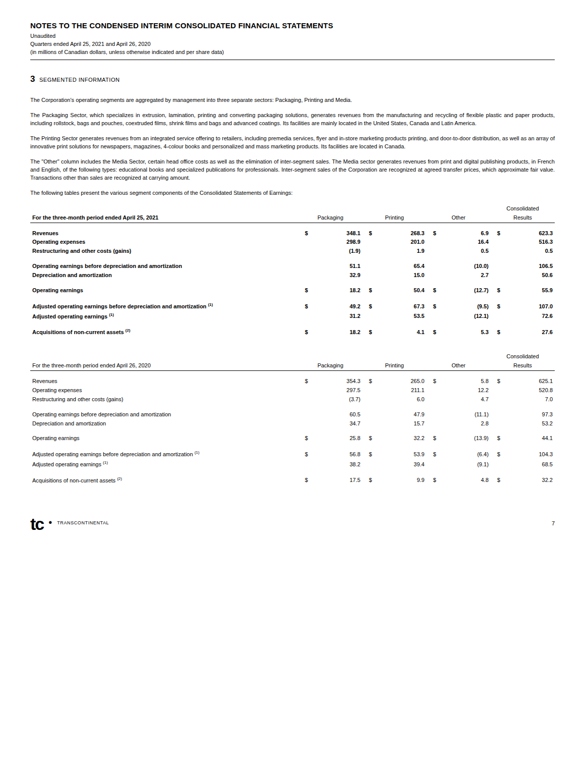NOTES TO THE CONDENSED INTERIM CONSOLIDATED FINANCIAL STATEMENTS
Unaudited
Quarters ended April 25, 2021 and April 26, 2020
(in millions of Canadian dollars, unless otherwise indicated and per share data)
3 SEGMENTED INFORMATION
The Corporation's operating segments are aggregated by management into three separate sectors: Packaging, Printing and Media.
The Packaging Sector, which specializes in extrusion, lamination, printing and converting packaging solutions, generates revenues from the manufacturing and recycling of flexible plastic and paper products, including rollstock, bags and pouches, coextruded films, shrink films and bags and advanced coatings. Its facilities are mainly located in the United States, Canada and Latin America.
The Printing Sector generates revenues from an integrated service offering to retailers, including premedia services, flyer and in-store marketing products printing, and door-to-door distribution, as well as an array of innovative print solutions for newspapers, magazines, 4-colour books and personalized and mass marketing products. Its facilities are located in Canada.
The "Other" column includes the Media Sector, certain head office costs as well as the elimination of inter-segment sales. The Media sector generates revenues from print and digital publishing products, in French and English, of the following types: educational books and specialized publications for professionals. Inter-segment sales of the Corporation are recognized at agreed transfer prices, which approximate fair value. Transactions other than sales are recognized at carrying amount.
The following tables present the various segment components of the Consolidated Statements of Earnings:
| | | | | | | | Consolidated |
| For the three-month period ended April 25, 2021 | Packaging | Printing | Other | Results |
| Revenues | $ | 348.1 | $ | 268.3 | $ | 6.9 | $ | 623.3 |
| Operating expenses | | 298.9 | | 201.0 | | 16.4 | | 516.3 |
| Restructuring and other costs (gains) | | (1.9) | | 1.9 | | 0.5 | | 0.5 |
| Operating earnings before depreciation and amortization | | 51.1 | | 65.4 | | (10.0) | | 106.5 |
| Depreciation and amortization | | 32.9 | | 15.0 | | 2.7 | | 50.6 |
| Operating earnings | $ | 18.2 | $ | 50.4 | $ | (12.7) | $ | 55.9 |
| Adjusted operating earnings before depreciation and amortization (1) | $ | 49.2 | $ | 67.3 | $ | (9.5) | $ | 107.0 |
| Adjusted operating earnings (1) | | 31.2 | | 53.5 | | (12.1) | | 72.6 |
| Acquisitions of non-current assets (2) | $ | 18.2 | $ | 4.1 | $ | 5.3 | $ | 27.6 |
| | | | | | | | Consolidated |
| For the three-month period ended April 26, 2020 | Packaging | Printing | Other | Results |
| Revenues | $ | 354.3 | $ | 265.0 | $ | 5.8 | $ | 625.1 |
| Operating expenses | | 297.5 | | 211.1 | | 12.2 | | 520.8 |
| Restructuring and other costs (gains) | | (3.7) | | 6.0 | | 4.7 | | 7.0 |
| Operating earnings before depreciation and amortization | | 60.5 | | 47.9 | | (11.1) | | 97.3 |
| Depreciation and amortization | | 34.7 | | 15.7 | | 2.8 | | 53.2 |
| Operating earnings | $ | 25.8 | $ | 32.2 | $ | (13.9) | $ | 44.1 |
| Adjusted operating earnings before depreciation and amortization (1) | $ | 56.8 | $ | 53.9 | $ | (6.4) | $ | 104.3 |
| Adjusted operating earnings (1) | | 38.2 | | 39.4 | | (9.1) | | 68.5 |
| Acquisitions of non-current assets (2) | $ | 17.5 | $ | 9.9 | $ | 4.8 | $ | 32.2 |
tc • TRANSCONTINENTAL
7